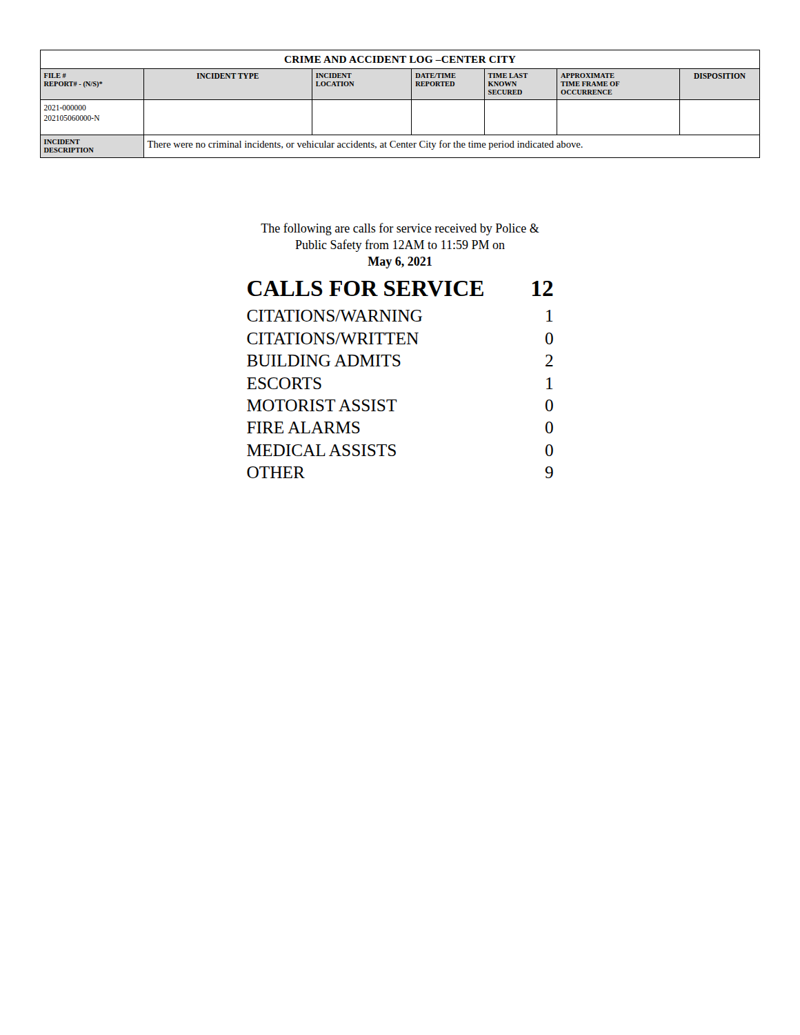| CRIME AND ACCIDENT LOG –CENTER CITY |
| FILE # REPORT# - (N/S)* | INCIDENT TYPE | INCIDENT LOCATION | DATE/TIME REPORTED | TIME LAST KNOWN SECURED | APPROXIMATE TIME FRAME OF OCCURRENCE | DISPOSITION |
| 2021-000000 202105060000-N | | | | | | |
| INCIDENT DESCRIPTION | There were no criminal incidents, or vehicular accidents, at Center City for the time period indicated above. |
The following are calls for service received by Police &
Public Safety from 12AM to 11:59 PM on
May 6, 2021
| CALLS FOR SERVICE | 12 |
| CITATIONS/WARNING | 1 |
| CITATIONS/WRITTEN | 0 |
| BUILDING ADMITS | 2 |
| ESCORTS | 1 |
| MOTORIST ASSIST | 0 |
| FIRE ALARMS | 0 |
| MEDICAL ASSISTS | 0 |
| OTHER | 9 |